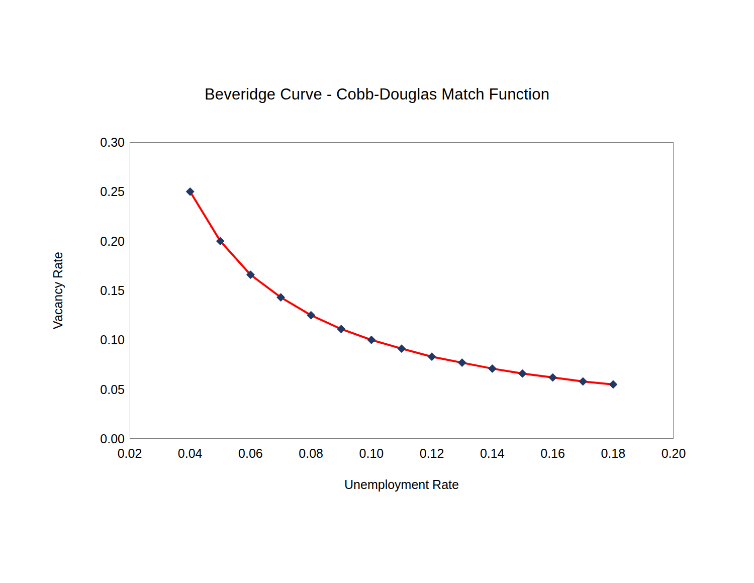Beveridge Curve - Cobb-Douglas Match Function
0.30 0.25 0.20 0.15 0.10 0.05 0.00
0.02 0.04 0.06 0.08 0.10 0.12 0.14 0.16 0.18 0.20
Unemployment Rate
Vacancy Rate
Data points (unemployment, vacancy): 0.04,0.250 0.05,0.200 0.06,0.166 0.07,0.143 0.08,0.125 0.09,0.111 0.10,0.100 0.11,0.091 0.12,0.083 0.13,0.077 0.14,0.071 0.15,0.066 0.16,0.062 0.17,0.058 0.18,0.055 x_px = (u - 0.02) / 0.18 * 1082 y_px = 590 - (v / 0.30) * 590